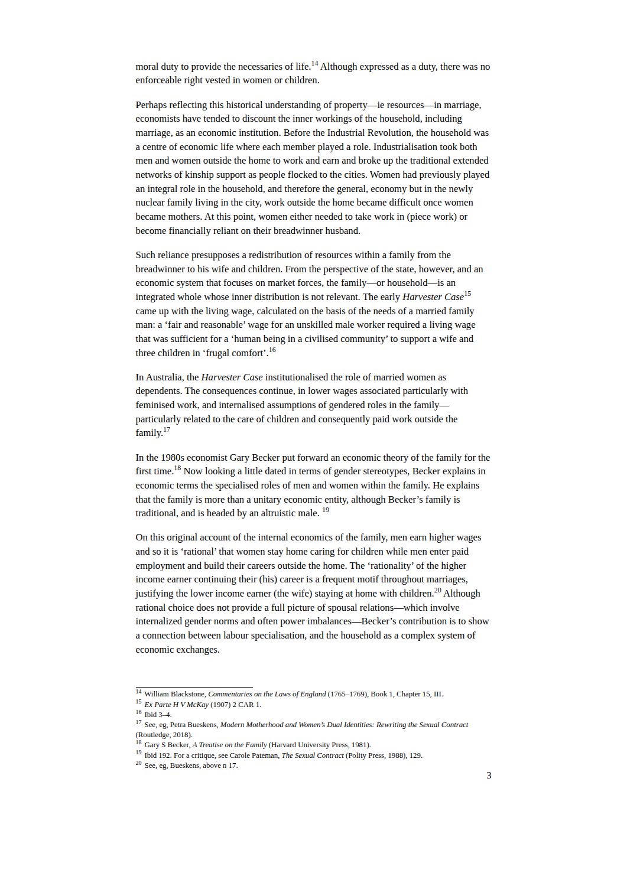moral duty to provide the necessaries of life.14 Although expressed as a duty, there was no enforceable right vested in women or children.
Perhaps reflecting this historical understanding of property—ie resources—in marriage, economists have tended to discount the inner workings of the household, including marriage, as an economic institution. Before the Industrial Revolution, the household was a centre of economic life where each member played a role. Industrialisation took both men and women outside the home to work and earn and broke up the traditional extended networks of kinship support as people flocked to the cities. Women had previously played an integral role in the household, and therefore the general, economy but in the newly nuclear family living in the city, work outside the home became difficult once women became mothers. At this point, women either needed to take work in (piece work) or become financially reliant on their breadwinner husband.
Such reliance presupposes a redistribution of resources within a family from the breadwinner to his wife and children. From the perspective of the state, however, and an economic system that focuses on market forces, the family—or household—is an integrated whole whose inner distribution is not relevant. The early Harvester Case15 came up with the living wage, calculated on the basis of the needs of a married family man: a ‘fair and reasonable’ wage for an unskilled male worker required a living wage that was sufficient for a ‘human being in a civilised community’ to support a wife and three children in ‘frugal comfort’.16
In Australia, the Harvester Case institutionalised the role of married women as dependents. The consequences continue, in lower wages associated particularly with feminised work, and internalised assumptions of gendered roles in the family—particularly related to the care of children and consequently paid work outside the family.17
In the 1980s economist Gary Becker put forward an economic theory of the family for the first time.18 Now looking a little dated in terms of gender stereotypes, Becker explains in economic terms the specialised roles of men and women within the family. He explains that the family is more than a unitary economic entity, although Becker’s family is traditional, and is headed by an altruistic male. 19
On this original account of the internal economics of the family, men earn higher wages and so it is ‘rational’ that women stay home caring for children while men enter paid employment and build their careers outside the home. The ‘rationality’ of the higher income earner continuing their (his) career is a frequent motif throughout marriages, justifying the lower income earner (the wife) staying at home with children.20 Although rational choice does not provide a full picture of spousal relations—which involve internalized gender norms and often power imbalances—Becker’s contribution is to show a connection between labour specialisation, and the household as a complex system of economic exchanges.
14 William Blackstone, Commentaries on the Laws of England (1765–1769), Book 1, Chapter 15, III.
15 Ex Parte H V McKay (1907) 2 CAR 1.
16 Ibid 3–4.
17 See, eg, Petra Bueskens, Modern Motherhood and Women’s Dual Identities: Rewriting the Sexual Contract (Routledge, 2018).
18 Gary S Becker, A Treatise on the Family (Harvard University Press, 1981).
19 Ibid 192. For a critique, see Carole Pateman, The Sexual Contract (Polity Press, 1988), 129.
20 See, eg, Bueskens, above n 17.
3